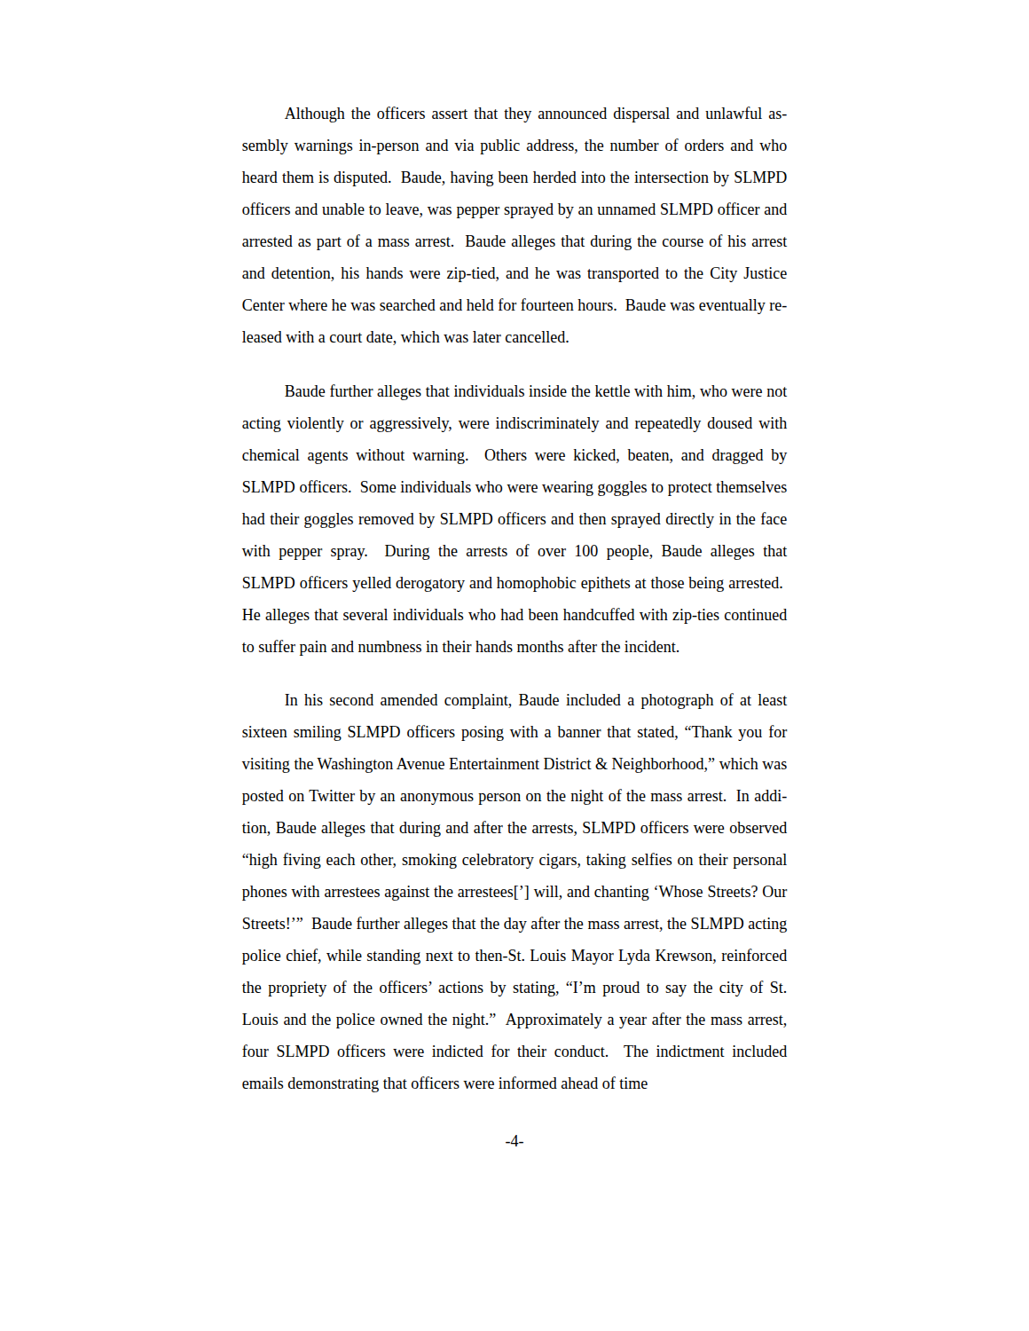Although the officers assert that they announced dispersal and unlawful assembly warnings in-person and via public address, the number of orders and who heard them is disputed. Baude, having been herded into the intersection by SLMPD officers and unable to leave, was pepper sprayed by an unnamed SLMPD officer and arrested as part of a mass arrest. Baude alleges that during the course of his arrest and detention, his hands were zip-tied, and he was transported to the City Justice Center where he was searched and held for fourteen hours. Baude was eventually released with a court date, which was later cancelled.
Baude further alleges that individuals inside the kettle with him, who were not acting violently or aggressively, were indiscriminately and repeatedly doused with chemical agents without warning. Others were kicked, beaten, and dragged by SLMPD officers. Some individuals who were wearing goggles to protect themselves had their goggles removed by SLMPD officers and then sprayed directly in the face with pepper spray. During the arrests of over 100 people, Baude alleges that SLMPD officers yelled derogatory and homophobic epithets at those being arrested. He alleges that several individuals who had been handcuffed with zip-ties continued to suffer pain and numbness in their hands months after the incident.
In his second amended complaint, Baude included a photograph of at least sixteen smiling SLMPD officers posing with a banner that stated, “Thank you for visiting the Washington Avenue Entertainment District & Neighborhood,” which was posted on Twitter by an anonymous person on the night of the mass arrest. In addition, Baude alleges that during and after the arrests, SLMPD officers were observed “high fiving each other, smoking celebratory cigars, taking selfies on their personal phones with arrestees against the arrestees[’] will, and chanting ‘Whose Streets? Our Streets!’” Baude further alleges that the day after the mass arrest, the SLMPD acting police chief, while standing next to then-St. Louis Mayor Lyda Krewson, reinforced the propriety of the officers’ actions by stating, “I’m proud to say the city of St. Louis and the police owned the night.” Approximately a year after the mass arrest, four SLMPD officers were indicted for their conduct. The indictment included emails demonstrating that officers were informed ahead of time
-4-